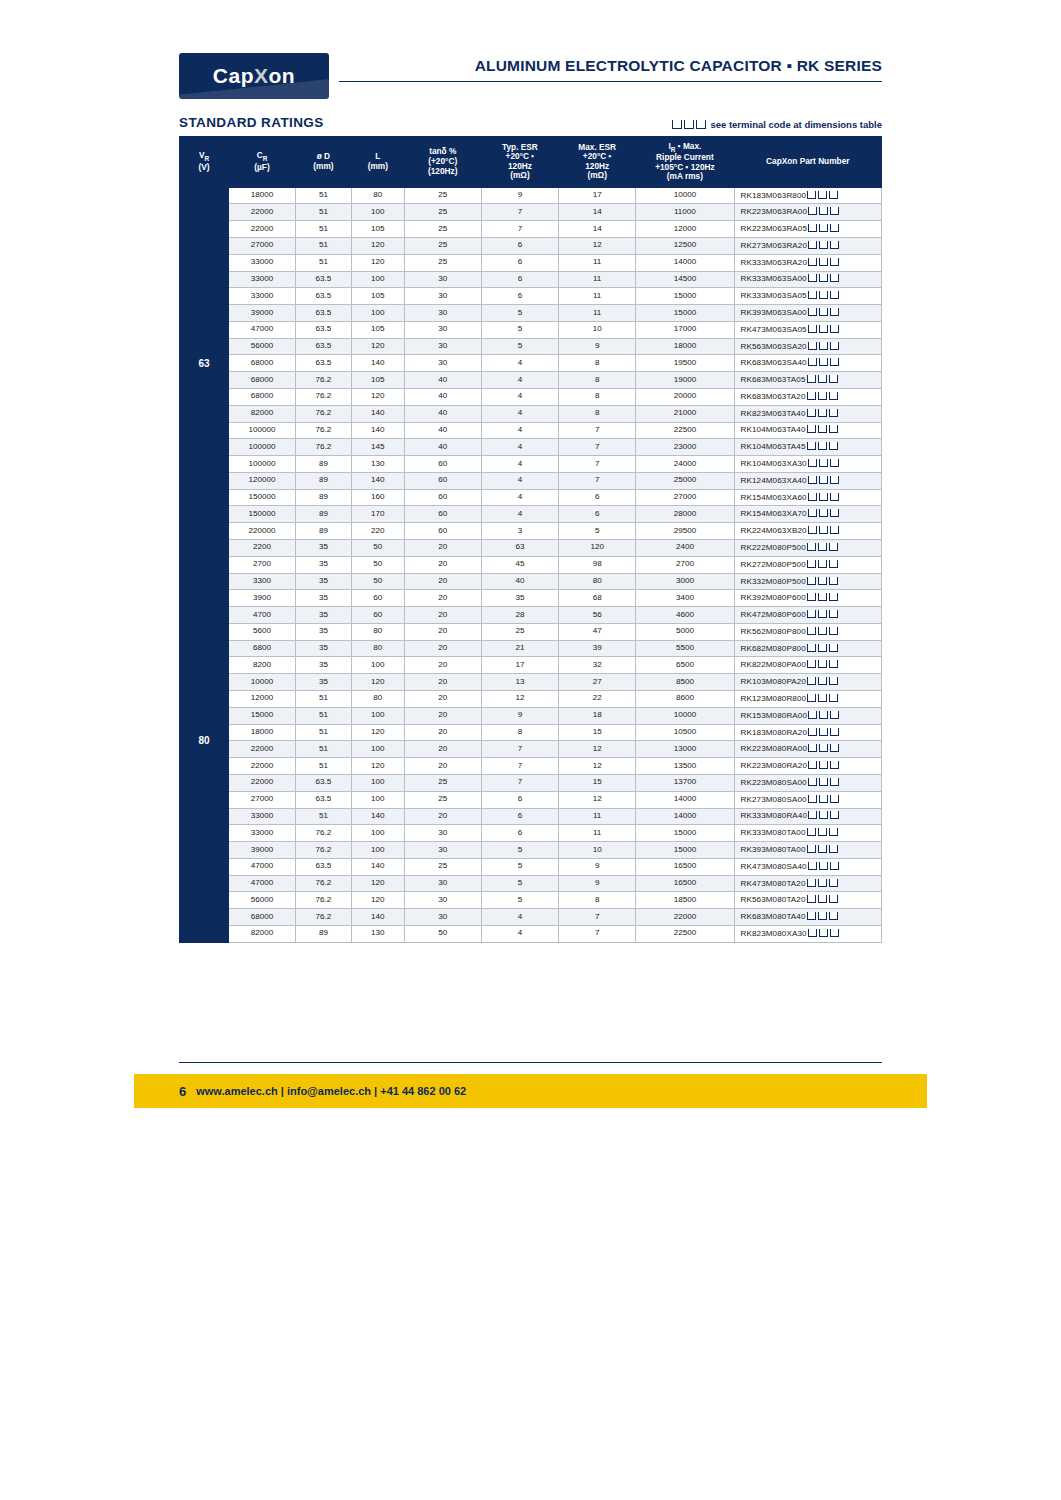CapXon
ALUMINUM ELECTROLYTIC CAPACITOR ▪ RK SERIES
STANDARD RATINGS
see terminal code at dimensions table
| V R (V) | C R (µF) | ø D (mm) | L (mm) | tanδ % (+20°C) (120Hz) | Typ. ESR +20°C ▪ 120Hz (mΩ) | Max. ESR +20°C ▪ 120Hz (mΩ) | I R ▪ Max. Ripple Current +105°C ▪ 120Hz (mA rms) | CapXon Part Number |
| --- | --- | --- | --- | --- | --- | --- | --- | --- |
| 63 | 18000 | 51 | 80 | 25 | 9 | 17 | 10000 | RK183M063R800 |
| 22000 | 51 | 100 | 25 | 7 | 14 | 11000 | RK223M063RA00 |
| 22000 | 51 | 105 | 25 | 7 | 14 | 12000 | RK223M063RA05 |
| 27000 | 51 | 120 | 25 | 6 | 12 | 12500 | RK273M063RA20 |
| 33000 | 51 | 120 | 25 | 6 | 11 | 14000 | RK333M063RA20 |
| 33000 | 63.5 | 100 | 30 | 6 | 11 | 14500 | RK333M063SA00 |
| 33000 | 63.5 | 105 | 30 | 6 | 11 | 15000 | RK333M063SA05 |
| 39000 | 63.5 | 100 | 30 | 5 | 11 | 15000 | RK393M063SA00 |
| 47000 | 63.5 | 105 | 30 | 5 | 10 | 17000 | RK473M063SA05 |
| 56000 | 63.5 | 120 | 30 | 5 | 9 | 18000 | RK563M063SA20 |
| 68000 | 63.5 | 140 | 30 | 4 | 8 | 19500 | RK683M063SA40 |
| 68000 | 76.2 | 105 | 40 | 4 | 8 | 19000 | RK683M063TA05 |
| 68000 | 76.2 | 120 | 40 | 4 | 8 | 20000 | RK683M063TA20 |
| 82000 | 76.2 | 140 | 40 | 4 | 8 | 21000 | RK823M063TA40 |
| 100000 | 76.2 | 140 | 40 | 4 | 7 | 22500 | RK104M063TA40 |
| 100000 | 76.2 | 145 | 40 | 4 | 7 | 23000 | RK104M063TA45 |
| 100000 | 89 | 130 | 60 | 4 | 7 | 24000 | RK104M063XA30 |
| 120000 | 89 | 140 | 60 | 4 | 7 | 25000 | RK124M063XA40 |
| 150000 | 89 | 160 | 60 | 4 | 6 | 27000 | RK154M063XA60 |
| 150000 | 89 | 170 | 60 | 4 | 6 | 28000 | RK154M063XA70 |
| 220000 | 89 | 220 | 60 | 3 | 5 | 29500 | RK224M063XB20 |
| 80 | 2200 | 35 | 50 | 20 | 63 | 120 | 2400 | RK222M080P500 |
| 2700 | 35 | 50 | 20 | 45 | 98 | 2700 | RK272M080P500 |
| 3300 | 35 | 50 | 20 | 40 | 80 | 3000 | RK332M080P500 |
| 3900 | 35 | 60 | 20 | 35 | 68 | 3400 | RK392M080P600 |
| 4700 | 35 | 60 | 20 | 28 | 56 | 4600 | RK472M080P600 |
| 5600 | 35 | 80 | 20 | 25 | 47 | 5000 | RK562M080P800 |
| 6800 | 35 | 80 | 20 | 21 | 39 | 5500 | RK682M080P800 |
| 8200 | 35 | 100 | 20 | 17 | 32 | 6500 | RK822M080PA00 |
| 10000 | 35 | 120 | 20 | 13 | 27 | 8500 | RK103M080PA20 |
| 12000 | 51 | 80 | 20 | 12 | 22 | 8600 | RK123M080R800 |
| 15000 | 51 | 100 | 20 | 9 | 18 | 10000 | RK153M080RA00 |
| 18000 | 51 | 120 | 20 | 8 | 15 | 10500 | RK183M080RA20 |
| 22000 | 51 | 100 | 20 | 7 | 12 | 13000 | RK223M080RA00 |
| 22000 | 51 | 120 | 20 | 7 | 12 | 13500 | RK223M080RA20 |
| 22000 | 63.5 | 100 | 25 | 7 | 15 | 13700 | RK223M080SA00 |
| 27000 | 63.5 | 100 | 25 | 6 | 12 | 14000 | RK273M080SA00 |
| 33000 | 51 | 140 | 20 | 6 | 11 | 14000 | RK333M080RA40 |
| 33000 | 76.2 | 100 | 30 | 6 | 11 | 15000 | RK333M080TA00 |
| 39000 | 76.2 | 100 | 30 | 5 | 10 | 15000 | RK393M080TA00 |
| 47000 | 63.5 | 140 | 25 | 5 | 9 | 16500 | RK473M080SA40 |
| 47000 | 76.2 | 120 | 30 | 5 | 9 | 16500 | RK473M080TA20 |
| 56000 | 76.2 | 120 | 30 | 5 | 8 | 18500 | RK563M080TA20 |
| 68000 | 76.2 | 140 | 30 | 4 | 7 | 22000 | RK683M080TA40 |
| 82000 | 89 | 130 | 50 | 4 | 7 | 22500 | RK823M080XA30 |
6 www.amelec.ch | info@amelec.ch | +41 44 862 00 62